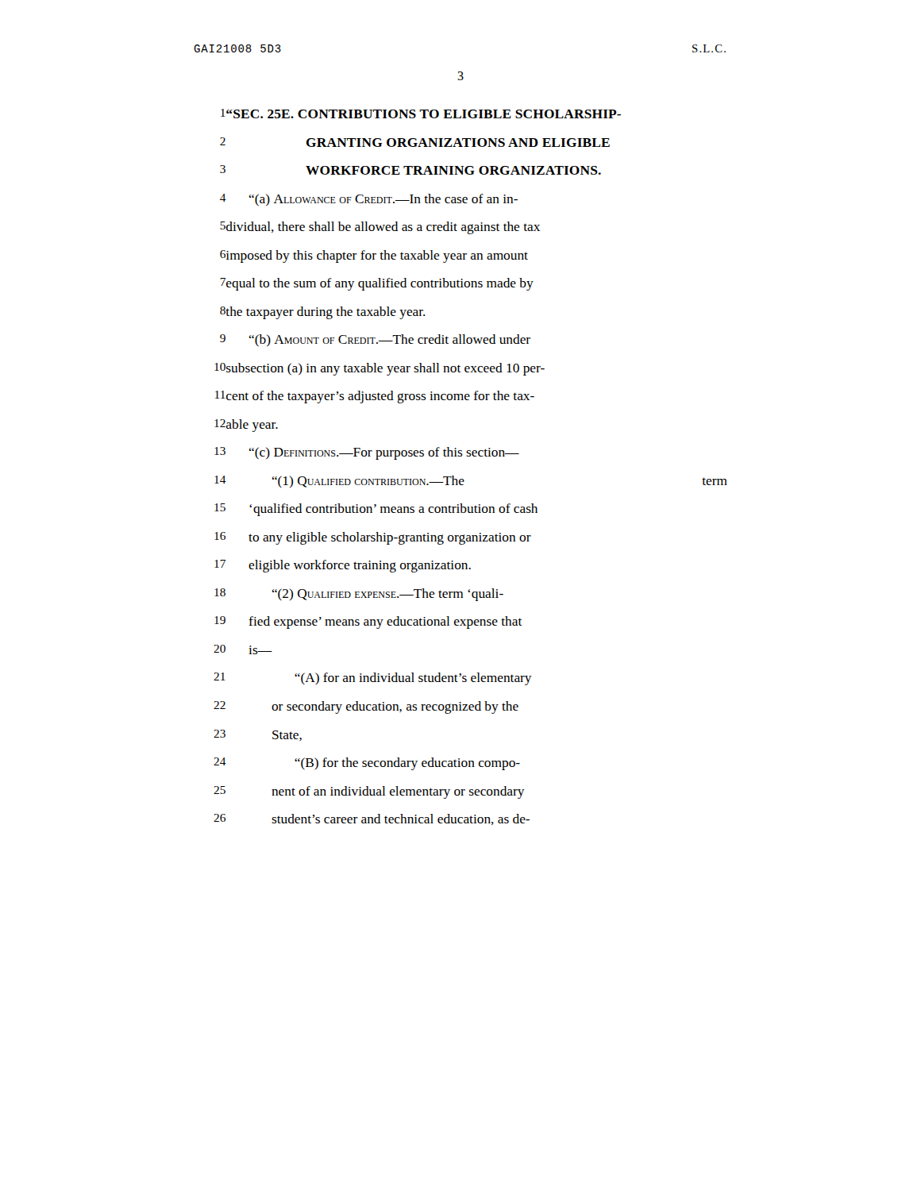GAI21008 5D3 S.L.C.
3
| 1 | “SEC. 25E. CONTRIBUTIONS TO ELIGIBLE SCHOLARSHIP- |
| 2 | GRANTING ORGANIZATIONS AND ELIGIBLE |
| 3 | WORKFORCE TRAINING ORGANIZATIONS. |
| 4 | “(a) Allowance of Credit. —In the case of an in- |
| 5 | dividual, there shall be allowed as a credit against the tax |
| 6 | imposed by this chapter for the taxable year an amount |
| 7 | equal to the sum of any qualified contributions made by |
| 8 | the taxpayer during the taxable year. |
| 9 | “(b) Amount of Credit. —The credit allowed under |
| 10 | subsection (a) in any taxable year shall not exceed 10 per- |
| 11 | cent of the taxpayer’s adjusted gross income for the tax- |
| 12 | able year. |
| 13 | “(c) Definitions. —For purposes of this section— |
| 14 | “(1) Qualified contribution. —The term |
| 15 | ‘qualified contribution’ means a contribution of cash |
| 16 | to any eligible scholarship-granting organization or |
| 17 | eligible workforce training organization. |
| 18 | “(2) Qualified expense. —The term ‘quali- |
| 19 | fied expense’ means any educational expense that |
| 20 | is— |
| 21 | “(A) for an individual student’s elementary |
| 22 | or secondary education, as recognized by the |
| 23 | State, |
| 24 | “(B) for the secondary education compo- |
| 25 | nent of an individual elementary or secondary |
| 26 | student’s career and technical education, as de- |